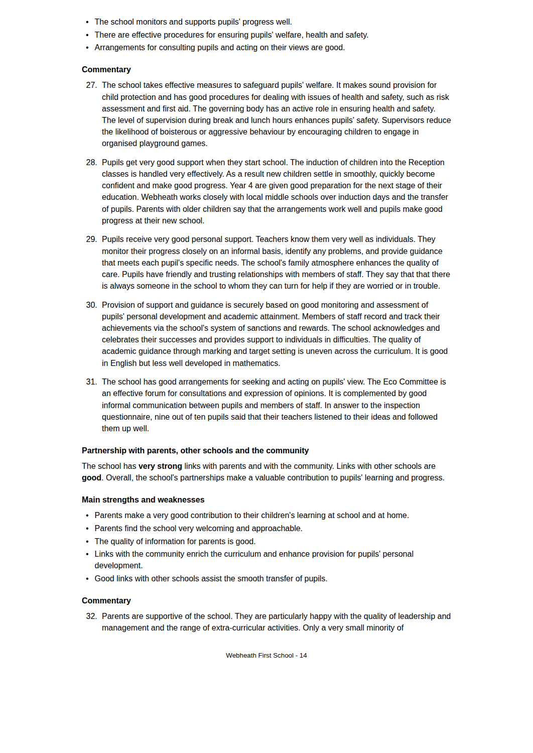The school monitors and supports pupils' progress well.
There are effective procedures for ensuring pupils' welfare, health and safety.
Arrangements for consulting pupils and acting on their views are good.
Commentary
The school takes effective measures to safeguard pupils' welfare. It makes sound provision for child protection and has good procedures for dealing with issues of health and safety, such as risk assessment and first aid. The governing body has an active role in ensuring health and safety. The level of supervision during break and lunch hours enhances pupils' safety. Supervisors reduce the likelihood of boisterous or aggressive behaviour by encouraging children to engage in organised playground games.
Pupils get very good support when they start school. The induction of children into the Reception classes is handled very effectively. As a result new children settle in smoothly, quickly become confident and make good progress. Year 4 are given good preparation for the next stage of their education. Webheath works closely with local middle schools over induction days and the transfer of pupils. Parents with older children say that the arrangements work well and pupils make good progress at their new school.
Pupils receive very good personal support. Teachers know them very well as individuals. They monitor their progress closely on an informal basis, identify any problems, and provide guidance that meets each pupil's specific needs. The school's family atmosphere enhances the quality of care. Pupils have friendly and trusting relationships with members of staff. They say that that there is always someone in the school to whom they can turn for help if they are worried or in trouble.
Provision of support and guidance is securely based on good monitoring and assessment of pupils' personal development and academic attainment. Members of staff record and track their achievements via the school's system of sanctions and rewards. The school acknowledges and celebrates their successes and provides support to individuals in difficulties. The quality of academic guidance through marking and target setting is uneven across the curriculum. It is good in English but less well developed in mathematics.
The school has good arrangements for seeking and acting on pupils' view. The Eco Committee is an effective forum for consultations and expression of opinions. It is complemented by good informal communication between pupils and members of staff. In answer to the inspection questionnaire, nine out of ten pupils said that their teachers listened to their ideas and followed them up well.
Partnership with parents, other schools and the community
The school has very strong links with parents and with the community. Links with other schools are good. Overall, the school's partnerships make a valuable contribution to pupils' learning and progress.
Main strengths and weaknesses
Parents make a very good contribution to their children's learning at school and at home.
Parents find the school very welcoming and approachable.
The quality of information for parents is good.
Links with the community enrich the curriculum and enhance provision for pupils' personal development.
Good links with other schools assist the smooth transfer of pupils.
Commentary
Parents are supportive of the school. They are particularly happy with the quality of leadership and management and the range of extra-curricular activities. Only a very small minority of
Webheath First School - 14